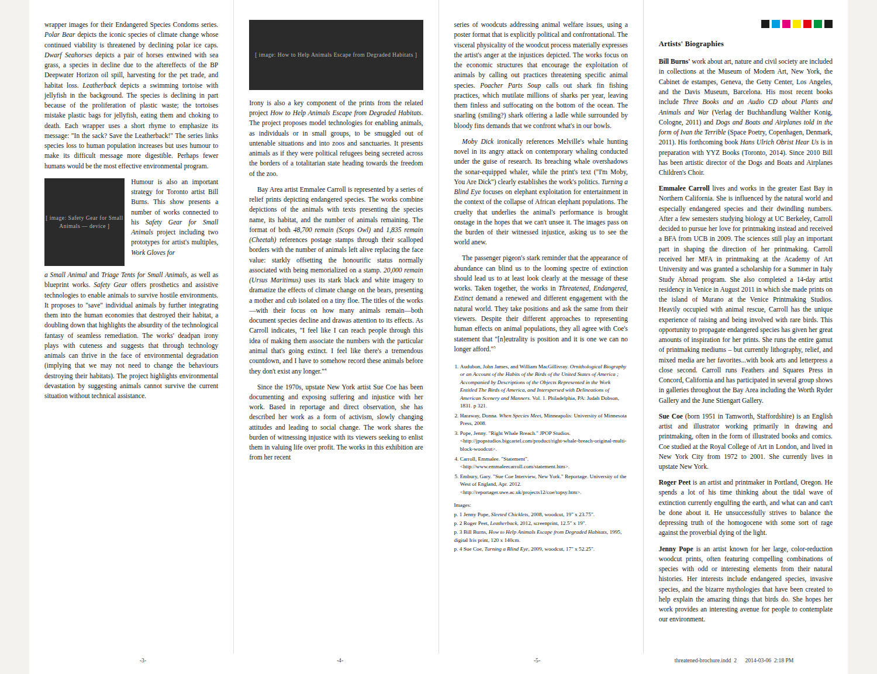wrapper images for their Endangered Species Condoms series. Polar Bear depicts the iconic species of climate change whose continued viability is threatened by declining polar ice caps. Dwarf Seahorses depicts a pair of horses entwined with sea grass, a species in decline due to the aftereffects of the BP Deepwater Horizon oil spill, harvesting for the pet trade, and habitat loss. Leatherback depicts a swimming tortoise with jellyfish in the background. The species is declining in part because of the proliferation of plastic waste; the tortoises mistake plastic bags for jellyfish, eating them and choking to death. Each wrapper uses a short rhyme to emphasize its message: "In the sack? Save the Leatherback!" The series links species loss to human population increases but uses humour to make its difficult message more digestible. Perhaps fewer humans would be the most effective environmental program.
[ image: Safety Gear for Small Animals — device ]
Humour is also an important strategy for Toronto artist Bill Burns. This show presents a number of works connected to his Safety Gear for Small Animals project including two prototypes for artist's multiples, Work Gloves for
a Small Animal and Triage Tents for Small Animals, as well as blueprint works. Safety Gear offers prosthetics and assistive technologies to enable animals to survive hostile environments. It proposes to "save" individual animals by further integrating them into the human economies that destroyed their habitat, a doubling down that highlights the absurdity of the technological fantasy of seamless remediation. The works' deadpan irony plays with cuteness and suggests that through technology animals can thrive in the face of environmental degradation (implying that we may not need to change the behaviours destroying their habitats). The project highlights environmental devastation by suggesting animals cannot survive the current situation without technical assistance.
[ image: How to Help Animals Escape from Degraded Habitats ]
Irony is also a key component of the prints from the related project How to Help Animals Escape from Degraded Habitats. The project proposes model technologies for enabling animals, as individuals or in small groups, to be smuggled out of untenable situations and into zoos and sanctuaries. It presents animals as if they were political refugees being secreted across the borders of a totalitarian state heading towards the freedom of the zoo.
Bay Area artist Emmalee Carroll is represented by a series of relief prints depicting endangered species. The works combine depictions of the animals with texts presenting the species name, its habitat, and the number of animals remaining. The format of both 48,700 remain (Scops Owl) and 1,835 remain (Cheetah) references postage stamps through their scalloped borders with the number of animals left alive replacing the face value: starkly offsetting the honourific status normally associated with being memorialized on a stamp. 20,000 remain (Ursus Maritimus) uses its stark black and white imagery to dramatize the effects of climate change on the bears, presenting a mother and cub isolated on a tiny floe. The titles of the works—with their focus on how many animals remain—both document species decline and drawas attention to its effects. As Carroll indicates, "I feel like I can reach people through this idea of making them associate the numbers with the particular animal that's going extinct. I feel like there's a tremendous countdown, and I have to somehow record these animals before they don't exist any longer."4
Since the 1970s, upstate New York artist Sue Coe has been documenting and exposing suffering and injustice with her work. Based in reportage and direct observation, she has described her work as a form of activism, slowly changing attitudes and leading to social change. The work shares the burden of witnessing injustice with its viewers seeking to enlist them in valuing life over profit. The works in this exhibition are from her recent
series of woodcuts addressing animal welfare issues, using a poster format that is explicitly political and confrontational. The visceral physicality of the woodcut process materially expresses the artist's anger at the injustices depicted. The works focus on the economic structures that encourage the exploitation of animals by calling out practices threatening specific animal species. Poacher Parts Soup calls out shark fin fishing practices, which mutilate millions of sharks per year, leaving them finless and suffocating on the bottom of the ocean. The snarling (smiling?) shark offering a ladle while surrounded by bloody fins demands that we confront what's in our bowls.
Moby Dick ironically references Melville's whale hunting novel in its angry attack on contemporary whaling conducted under the guise of research. Its breaching whale overshadows the sonar-equipped whaler, while the print's text ("I'm Moby, You Are Dick") clearly establishes the work's politics. Turning a Blind Eye focuses on elephant exploitation for entertainment in the context of the collapse of African elephant populations. The cruelty that underlies the animal's performance is brought onstage in the hopes that we can't unsee it. The images pass on the burden of their witnessed injustice, asking us to see the world anew.
The passenger pigeon's stark reminder that the appearance of abundance can blind us to the looming spectre of extinction should lead us to at least look clearly at the message of these works. Taken together, the works in Threatened, Endangered, Extinct demand a renewed and different engagement with the natural world. They take positions and ask the same from their viewers. Despite their different approaches to representing human effects on animal populations, they all agree with Coe's statement that "[n]eutrality is position and it is one we can no longer afford."5
Audubon, John James, and William MacGillivray. Ornithological Biography or an Account of the Habits of the Birds of the United States of America ; Accompanied by Descriptions of the Objects Represented in the Work Entitled The Birds of America, and Interspersed with Delineations of American Scenery and Manners. Vol. 1. Philadelphia, PA: Judah Dobson, 1831. p 321.
Haraway, Donna. When Species Meet, Minneapolis: University of Minnesota Press, 2008.
Pope, Jenny. "Right Whale Breach." JPOP Studios. <http://jpopstudios.bigcartel.com/product/right-whale-breach-original-multi-block-woodcut>.
Carroll, Emmalee. "Statement". <http://www.emmaleecarroll.com/statement.htm>.
Embury, Gary. "Sue Coe Interview, New York." Reportage. University of the West of England, Apr. 2012. <http://reportager.uwe.ac.uk/projects12/coe/topsy.htm>.
Images:
p. 1 Jenny Pope, Sleeted Chicklets, 2008, woodcut, 19" x 23.75".
p. 2 Roger Peet, Leatherback, 2012, screenprint, 12.5" x 19".
p. 3 Bill Burns, How to Help Animals Escape from Degraded Habitats, 1995, digital Iris print, 120 x 140cm.
p. 4 Sue Coe, Turning a Blind Eye, 2009, woodcut, 17" x 52.25".
Artists' Biographies
Bill Burns' work about art, nature and civil society are included in collections at the Museum of Modern Art, New York, the Cabinet de estampes, Geneva, the Getty Center, Los Angeles, and the Davis Museum, Barcelona. His most recent books include Three Books and an Audio CD about Plants and Animals and War (Verlag der Buchhandlung Walther Konig, Cologne, 2011) and Dogs and Boats and Airplanes told in the form of Ivan the Terrible (Space Poetry, Copenhagen, Denmark, 2011). His forthcoming book Hans Ulrich Obrist Hear Us is in preparation with YYZ Books (Toronto, 2014). Since 2010 Bill has been artistic director of the Dogs and Boats and Airplanes Children's Choir.
Emmalee Carroll lives and works in the greater East Bay in Northern California. She is influenced by the natural world and especially endangered species and their dwindling numbers. After a few semesters studying biology at UC Berkeley, Carroll decided to pursue her love for printmaking instead and received a BFA from UCB in 2009. The sciences still play an important part in shaping the direction of her printmaking. Carroll received her MFA in printmaking at the Academy of Art University and was granted a scholarship for a Summer in Italy Study Abroad program. She also completed a 14-day artist residency in Venice in August 2011 in which she made prints on the island of Murano at the Venice Printmaking Studios. Heavily occupied with animal rescue, Carroll has the unique experience of raising and being involved with rare birds. This opportunity to propagate endangered species has given her great amounts of inspiration for her prints. She runs the entire gamut of printmaking mediums – but currently lithography, relief, and mixed media are her favorites...with book arts and letterpress a close second. Carroll runs Feathers and Squares Press in Concord, California and has participated in several group shows in galleries throughout the Bay Area including the Worth Ryder Gallery and the June Stiengart Gallery.
Sue Coe (born 1951 in Tamworth, Staffordshire) is an English artist and illustrator working primarily in drawing and printmaking, often in the form of illustrated books and comics. Coe studied at the Royal College of Art in London, and lived in New York City from 1972 to 2001. She currently lives in upstate New York.
Roger Peet is an artist and printmaker in Portland, Oregon. He spends a lot of his time thinking about the tidal wave of extinction currently engulfing the earth, and what can and can't be done about it. He unsuccessfully strives to balance the depressing truth of the homogocene with some sort of rage against the proverbial dying of the light.
Jenny Pope is an artist known for her large, color-reduction woodcut prints, often featuring compelling combinations of species with odd or interesting elements from their natural histories. Her interests include endangered species, invasive species, and the bizarre mythologies that have been created to help explain the amazing things that birds do. She hopes her work provides an interesting avenue for people to contemplate our environment.
-3-
-4-
-5-
threatened-brochure.indd 2 2014-03-06 2:18 PM